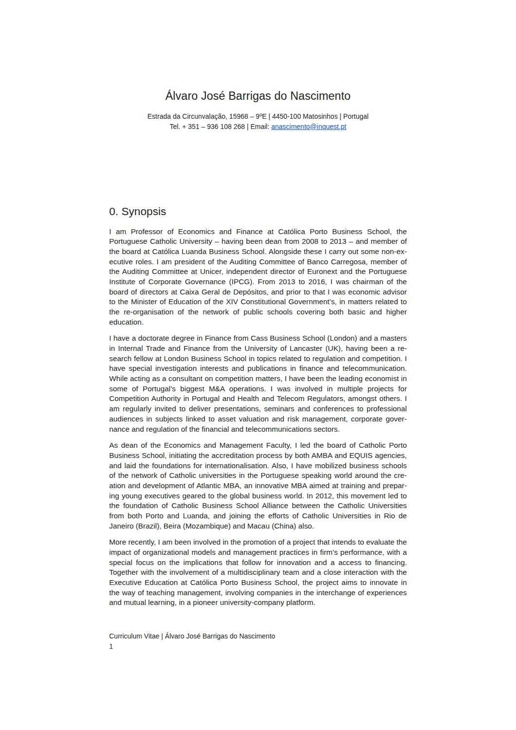Álvaro José Barrigas do Nascimento
Estrada da Circunvalação, 15968 – 9ºE | 4450-100 Matosinhos | Portugal
Tel. + 351 – 936 108 268 | Email: anascimento@inquest.pt
0. Synopsis
I am Professor of Economics and Finance at Católica Porto Business School, the Portuguese Catholic University – having been dean from 2008 to 2013 – and member of the board at Católica Luanda Business School. Alongside these I carry out some non-executive roles. I am president of the Auditing Committee of Banco Carregosa, member of the Auditing Committee at Unicer, independent director of Euronext and the Portuguese Institute of Corporate Governance (IPCG). From 2013 to 2016, I was chairman of the board of directors at Caixa Geral de Depósitos, and prior to that I was economic advisor to the Minister of Education of the XIV Constitutional Government’s, in matters related to the re-organisation of the network of public schools covering both basic and higher education.
I have a doctorate degree in Finance from Cass Business School (London) and a masters in Internal Trade and Finance from the University of Lancaster (UK), having been a research fellow at London Business School in topics related to regulation and competition. I have special investigation interests and publications in finance and telecommunication. While acting as a consultant on competition matters, I have been the leading economist in some of Portugal’s biggest M&A operations. I was involved in multiple projects for Competition Authority in Portugal and Health and Telecom Regulators, amongst others. I am regularly invited to deliver presentations, seminars and conferences to professional audiences in subjects linked to asset valuation and risk management, corporate governance and regulation of the financial and telecommunications sectors.
As dean of the Economics and Management Faculty, I led the board of Catholic Porto Business School, initiating the accreditation process by both AMBA and EQUIS agencies, and laid the foundations for internationalisation. Also, I have mobilized business schools of the network of Catholic universities in the Portuguese speaking world around the creation and development of Atlantic MBA, an innovative MBA aimed at training and preparing young executives geared to the global business world. In 2012, this movement led to the foundation of Catholic Business School Alliance between the Catholic Universities from both Porto and Luanda, and joining the efforts of Catholic Universities in Rio de Janeiro (Brazil), Beira (Mozambique) and Macau (China) also.
More recently, I am been involved in the promotion of a project that intends to evaluate the impact of organizational models and management practices in firm’s performance, with a special focus on the implications that follow for innovation and a access to financing. Together with the involvement of a multidisciplinary team and a close interaction with the Executive Education at Católica Porto Business School, the project aims to innovate in the way of teaching management, involving companies in the interchange of experiences and mutual learning, in a pioneer university-company platform.
Curriculum Vitae | Álvaro José Barrigas do Nascimento 1